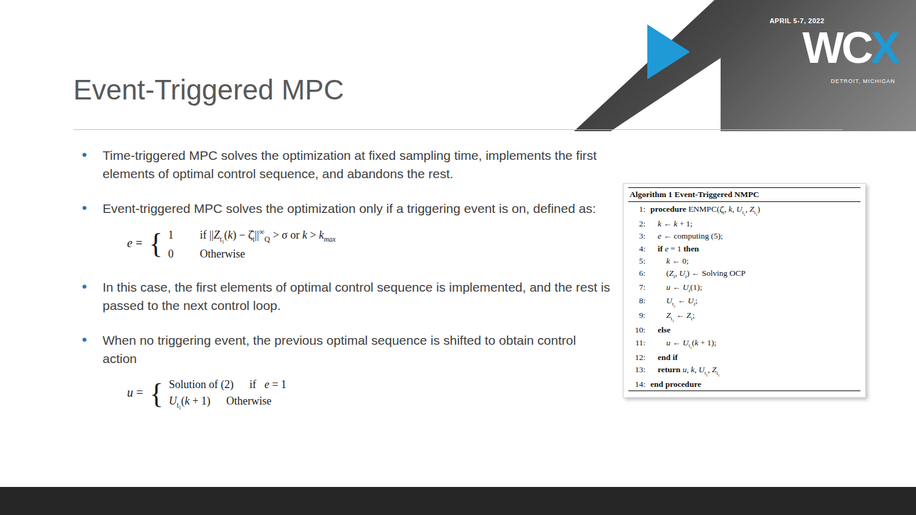APRIL 5-7, 2022
WCX
DETROIT, MICHIGAN
Event-Triggered MPC
Time-triggered MPC solves the optimization at fixed sampling time, implements the first elements of optimal control sequence, and abandons the rest.
Event-triggered MPC solves the optimization only if a triggering event is on, defined as:
e = { 1 if ||Zt1(k) − ζ̂t||∞Q > σ or k > kmax
0 Otherwise
In this case, the first elements of optimal control sequence is implemented, and the rest is passed to the next control loop.
When no triggering event, the previous optimal sequence is shifted to obtain control action
u = { Solution of (2) if e = 1
Ut1(k + 1) Otherwise
Algorithm 1 Event-Triggered NMPC
| 1: | procedure ENMPC(ζ̂ t , k , U t 1 , Z t 1 ) |
| 2: | k ← k + 1; |
| 3: | e ← computing (5); |
| 4: | if e = 1 then |
| 5: | k ← 0; |
| 6: | ( Z t , U t ) ← Solving OCP |
| 7: | u ← U t (1); |
| 8: | U t 1 ← U t ; |
| 9: | Z t 1 ← Z t ; |
| 10: | else |
| 11: | u ← U t 1 ( k + 1); |
| 12: | end if |
| 13: | return u , k , U t 1 , Z t 1 |
| 14: | end procedure |